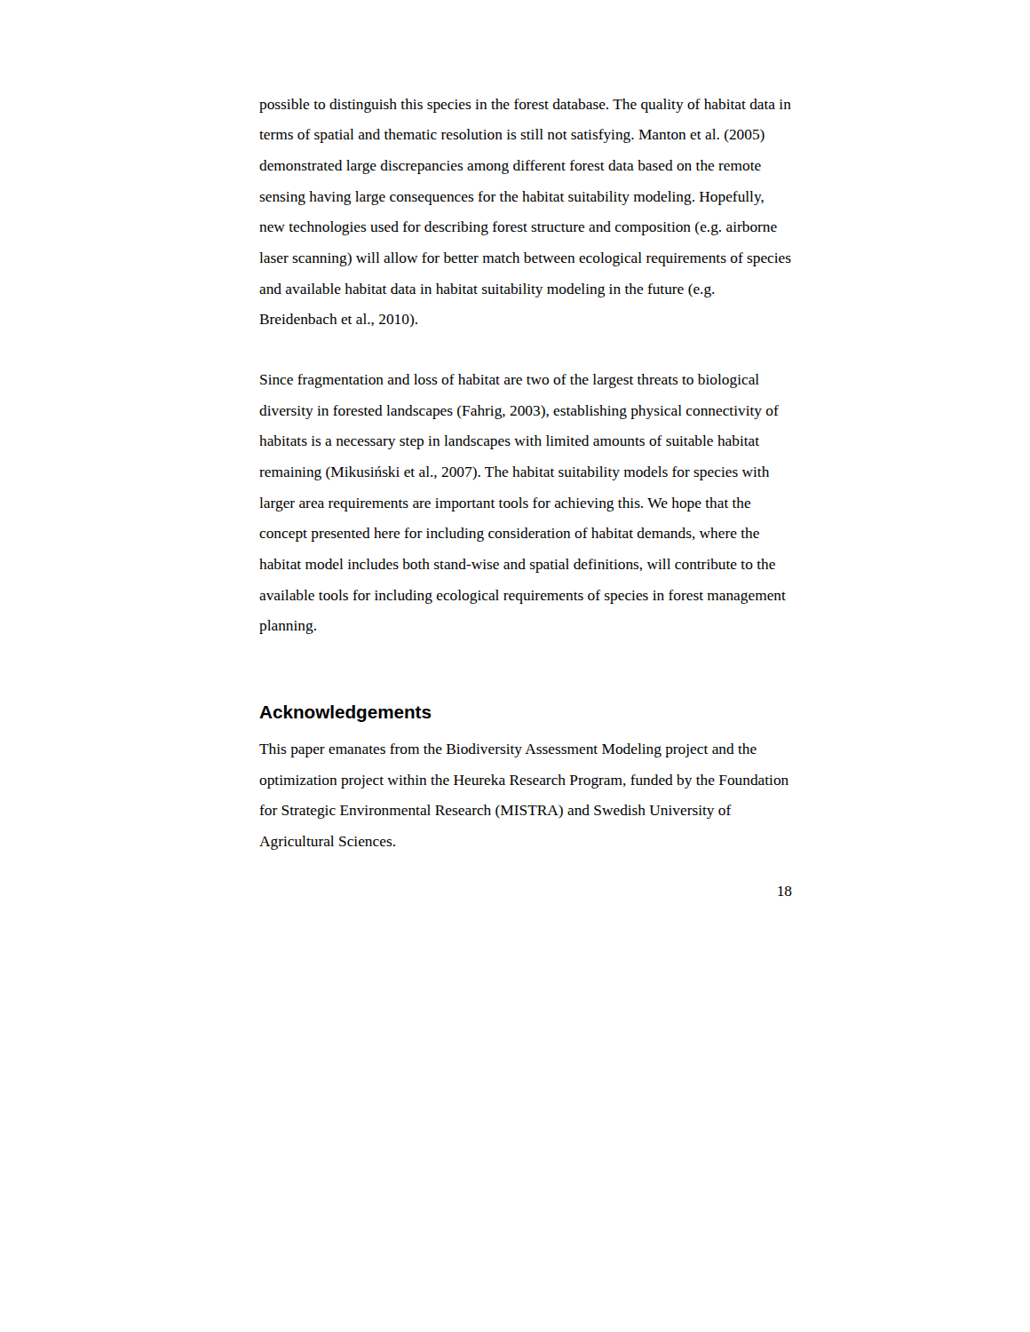possible to distinguish this species in the forest database. The quality of habitat data in terms of spatial and thematic resolution is still not satisfying. Manton et al. (2005) demonstrated large discrepancies among different forest data based on the remote sensing having large consequences for the habitat suitability modeling. Hopefully, new technologies used for describing forest structure and composition (e.g. airborne laser scanning) will allow for better match between ecological requirements of species and available habitat data in habitat suitability modeling in the future (e.g. Breidenbach et al., 2010).
Since fragmentation and loss of habitat are two of the largest threats to biological diversity in forested landscapes (Fahrig, 2003), establishing physical connectivity of habitats is a necessary step in landscapes with limited amounts of suitable habitat remaining (Mikusiński et al., 2007). The habitat suitability models for species with larger area requirements are important tools for achieving this. We hope that the concept presented here for including consideration of habitat demands, where the habitat model includes both stand-wise and spatial definitions, will contribute to the available tools for including ecological requirements of species in forest management planning.
Acknowledgements
This paper emanates from the Biodiversity Assessment Modeling project and the optimization project within the Heureka Research Program, funded by the Foundation for Strategic Environmental Research (MISTRA) and Swedish University of Agricultural Sciences.
18